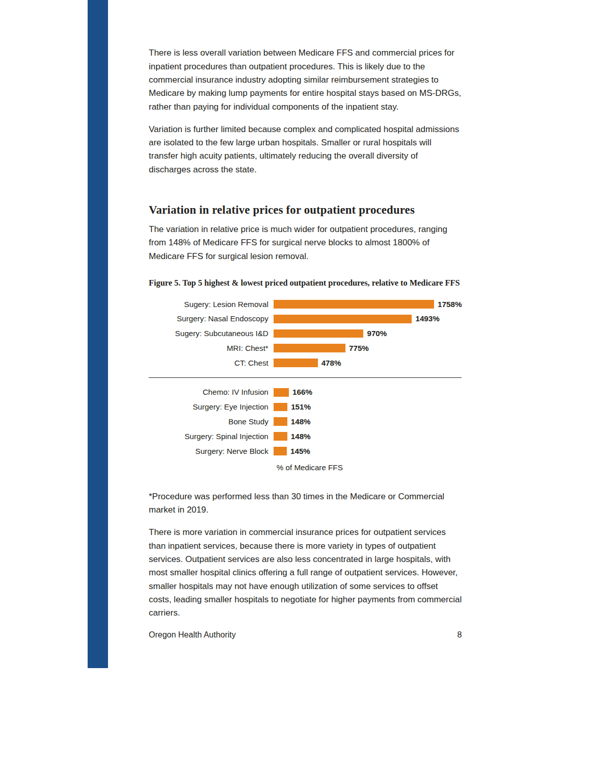There is less overall variation between Medicare FFS and commercial prices for inpatient procedures than outpatient procedures. This is likely due to the commercial insurance industry adopting similar reimbursement strategies to Medicare by making lump payments for entire hospital stays based on MS-DRGs, rather than paying for individual components of the inpatient stay.
Variation is further limited because complex and complicated hospital admissions are isolated to the few large urban hospitals. Smaller or rural hospitals will transfer high acuity patients, ultimately reducing the overall diversity of discharges across the state.
Variation in relative prices for outpatient procedures
The variation in relative price is much wider for outpatient procedures, ranging from 148% of Medicare FFS for surgical nerve blocks to almost 1800% of Medicare FFS for surgical lesion removal.
Figure 5. Top 5 highest & lowest priced outpatient procedures, relative to Medicare FFS
Sugery: Lesion Removal
1758%
Surgery: Nasal Endoscopy
1493%
Sugery: Subcutaneous I&D
970%
MRI: Chest*
775%
CT: Chest
478%
Chemo: IV Infusion
166%
Surgery: Eye Injection
151%
Bone Study
148%
Surgery: Spinal Injection
148%
Surgery: Nerve Block
145%
% of Medicare FFS
*Procedure was performed less than 30 times in the Medicare or Commercial market in 2019.
There is more variation in commercial insurance prices for outpatient services than inpatient services, because there is more variety in types of outpatient services. Outpatient services are also less concentrated in large hospitals, with most smaller hospital clinics offering a full range of outpatient services. However, smaller hospitals may not have enough utilization of some services to offset costs, leading smaller hospitals to negotiate for higher payments from commercial carriers.
Oregon Health Authority 8